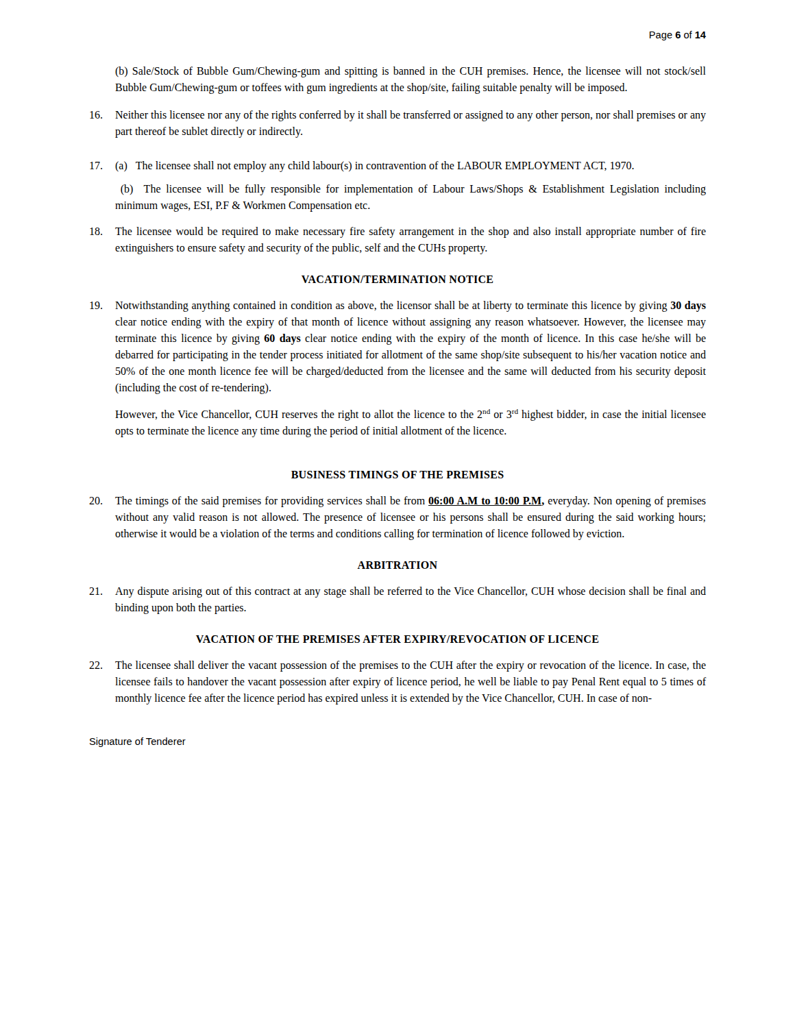Page 6 of 14
(b) Sale/Stock of Bubble Gum/Chewing-gum and spitting is banned in the CUH premises. Hence, the licensee will not stock/sell Bubble Gum/Chewing-gum or toffees with gum ingredients at the shop/site, failing suitable penalty will be imposed.
16.
Neither this licensee nor any of the rights conferred by it shall be transferred or assigned to any other person, nor shall premises or any part thereof be sublet directly or indirectly.
17.
(a) The licensee shall not employ any child labour(s) in contravention of the LABOUR EMPLOYMENT ACT, 1970.
(b) The licensee will be fully responsible for implementation of Labour Laws/Shops & Establishment Legislation including minimum wages, ESI, P.F & Workmen Compensation etc.
18.
The licensee would be required to make necessary fire safety arrangement in the shop and also install appropriate number of fire extinguishers to ensure safety and security of the public, self and the CUHs property.
VACATION/TERMINATION NOTICE
19.
Notwithstanding anything contained in condition as above, the licensor shall be at liberty to terminate this licence by giving 30 days clear notice ending with the expiry of that month of licence without assigning any reason whatsoever. However, the licensee may terminate this licence by giving 60 days clear notice ending with the expiry of the month of licence. In this case he/she will be debarred for participating in the tender process initiated for allotment of the same shop/site subsequent to his/her vacation notice and 50% of the one month licence fee will be charged/deducted from the licensee and the same will deducted from his security deposit (including the cost of re-tendering).
However, the Vice Chancellor, CUH reserves the right to allot the licence to the 2nd or 3rd highest bidder, in case the initial licensee opts to terminate the licence any time during the period of initial allotment of the licence.
BUSINESS TIMINGS OF THE PREMISES
20.
The timings of the said premises for providing services shall be from 06:00 A.M to 10:00 P.M, everyday. Non opening of premises without any valid reason is not allowed. The presence of licensee or his persons shall be ensured during the said working hours; otherwise it would be a violation of the terms and conditions calling for termination of licence followed by eviction.
ARBITRATION
21.
Any dispute arising out of this contract at any stage shall be referred to the Vice Chancellor, CUH whose decision shall be final and binding upon both the parties.
VACATION OF THE PREMISES AFTER EXPIRY/REVOCATION OF LICENCE
22.
The licensee shall deliver the vacant possession of the premises to the CUH after the expiry or revocation of the licence. In case, the licensee fails to handover the vacant possession after expiry of licence period, he well be liable to pay Penal Rent equal to 5 times of monthly licence fee after the licence period has expired unless it is extended by the Vice Chancellor, CUH. In case of non-
Signature of Tenderer